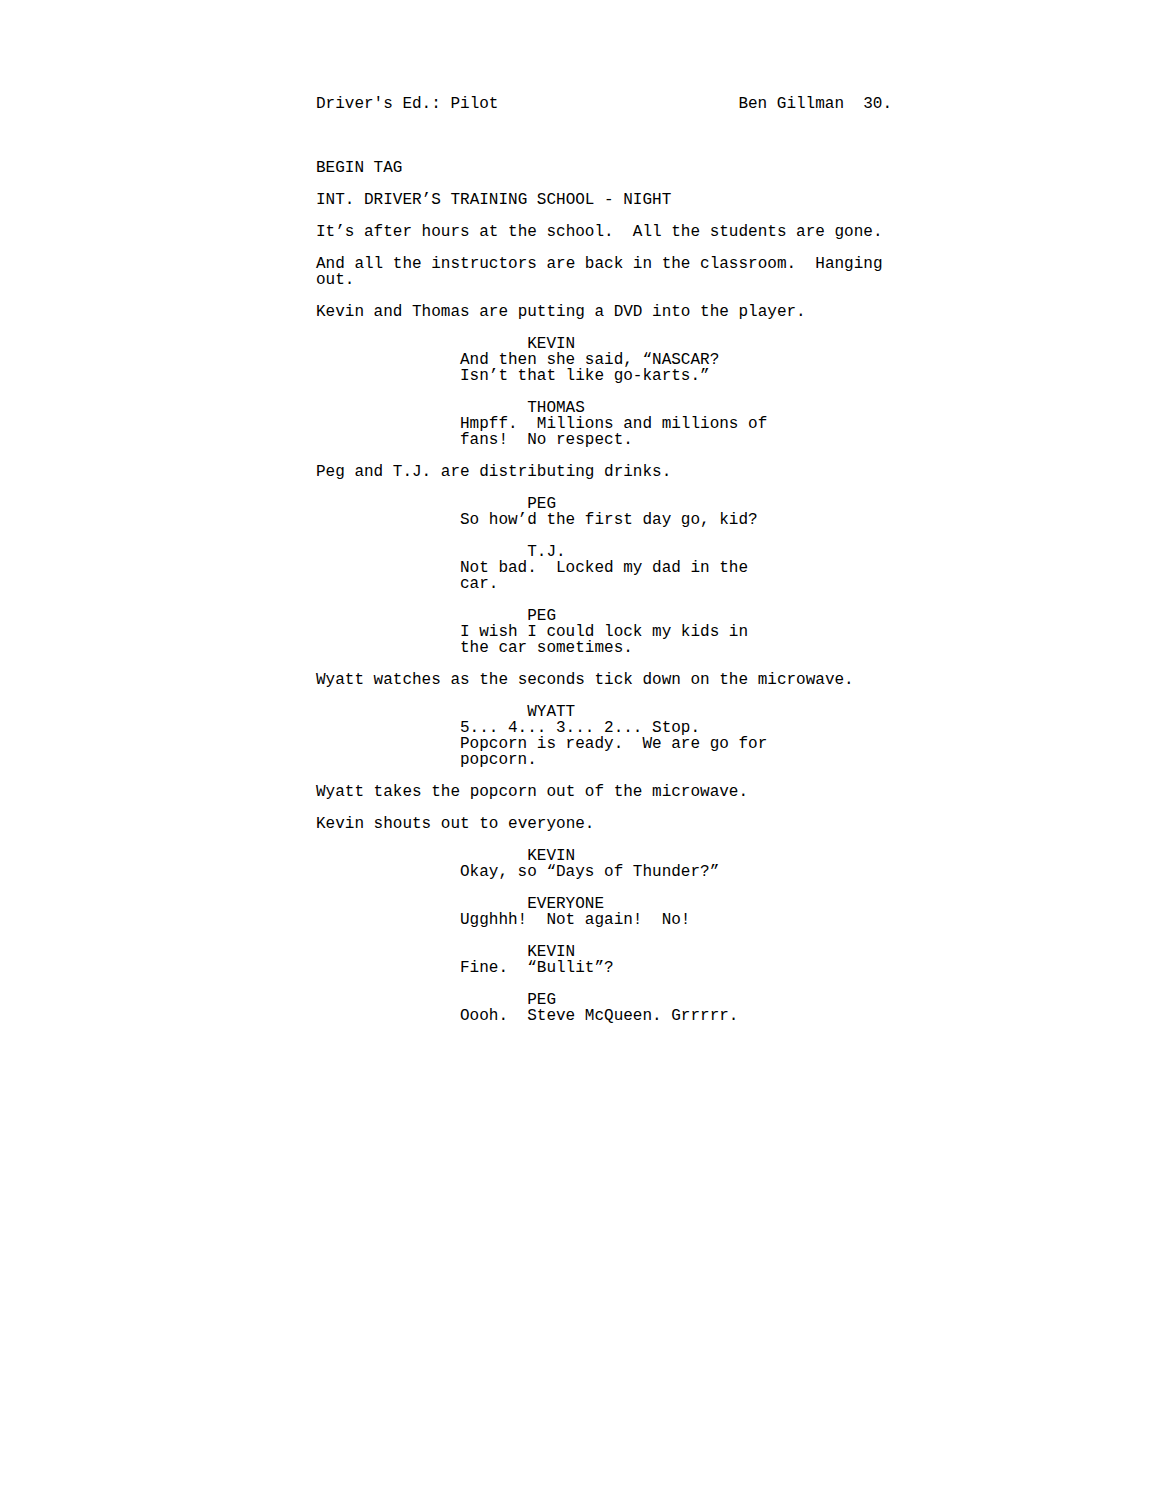Driver's Ed.: Pilot Ben Gillman 30.
BEGIN TAG
INT. DRIVER’S TRAINING SCHOOL - NIGHT
It’s after hours at the school. All the students are gone.
And all the instructors are back in the classroom. Hanging out.
Kevin and Thomas are putting a DVD into the player.
Kevin
And then she said, “NASCAR? Isn’t that like go-karts.”
Thomas
Hmpff. Millions and millions of fans! No respect.
Peg and T.J. are distributing drinks.
Peg
So how’d the first day go, kid?
T.J.
Not bad. Locked my dad in the car.
Peg
I wish I could lock my kids in the car sometimes.
Wyatt watches as the seconds tick down on the microwave.
Wyatt
5... 4... 3... 2... Stop. Popcorn is ready. We are go for popcorn.
Wyatt takes the popcorn out of the microwave.
Kevin shouts out to everyone.
Kevin
Okay, so “Days of Thunder?”
Everyone
Ugghhh! Not again! No!
Kevin
Fine. “Bullit”?
Peg
Oooh. Steve McQueen. Grrrrr.